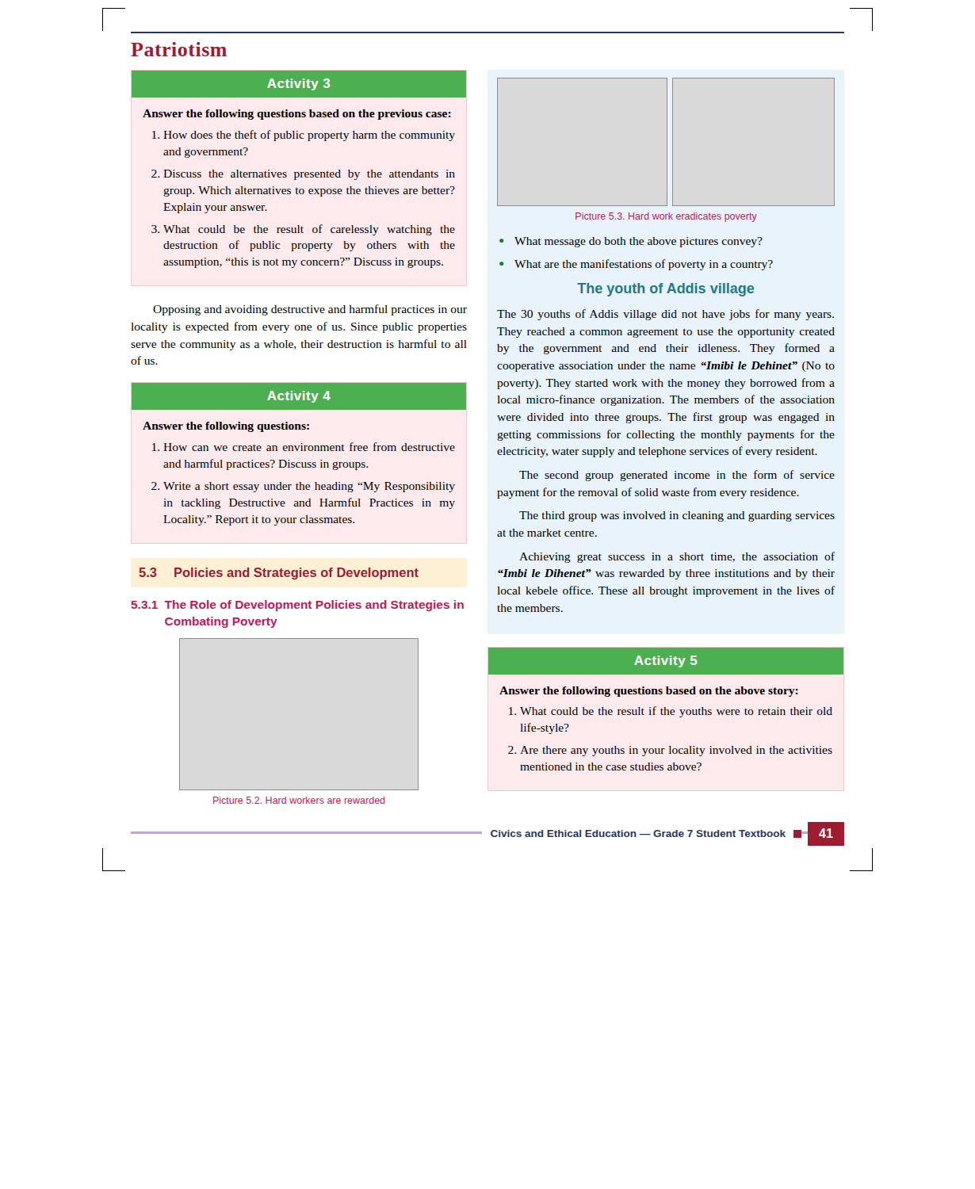Patriotism
Activity 3
Answer the following questions based on the previous case:
How does the theft of public property harm the community and government?
Discuss the alternatives presented by the attendants in group. Which alternatives to expose the thieves are better? Explain your answer.
What could be the result of carelessly watching the destruction of public property by others with the assumption, “this is not my concern?” Discuss in groups.
Opposing and avoiding destructive and harmful practices in our locality is expected from every one of us. Since public properties serve the community as a whole, their destruction is harmful to all of us.
Activity 4
Answer the following questions:
How can we create an environment free from destructive and harmful practices? Discuss in groups.
Write a short essay under the heading “My Responsibility in tackling Destructive and Harmful Practices in my Locality.” Report it to your classmates.
5.3 Policies and Strategies of Development
5.3.1 The Role of Development Policies and Strategies in Combating Poverty
Picture 5.2. Hard workers are rewarded
Picture 5.3. Hard work eradicates poverty
What message do both the above pictures convey?
What are the manifestations of poverty in a country?
The youth of Addis village
The 30 youths of Addis village did not have jobs for many years. They reached a common agreement to use the opportunity created by the government and end their idleness. They formed a cooperative association under the name “Imibi le Dehinet” (No to poverty). They started work with the money they borrowed from a local micro-finance organization. The members of the association were divided into three groups. The first group was engaged in getting commissions for collecting the monthly payments for the electricity, water supply and telephone services of every resident.
The second group generated income in the form of service payment for the removal of solid waste from every residence.
The third group was involved in cleaning and guarding services at the market centre.
Achieving great success in a short time, the association of “Imbi le Dihenet” was rewarded by three institutions and by their local kebele office. These all brought improvement in the lives of the members.
Activity 5
Answer the following questions based on the above story:
What could be the result if the youths were to retain their old life-style?
Are there any youths in your locality involved in the activities mentioned in the case studies above?
Civics and Ethical Education — Grade 7 Student Textbook
41